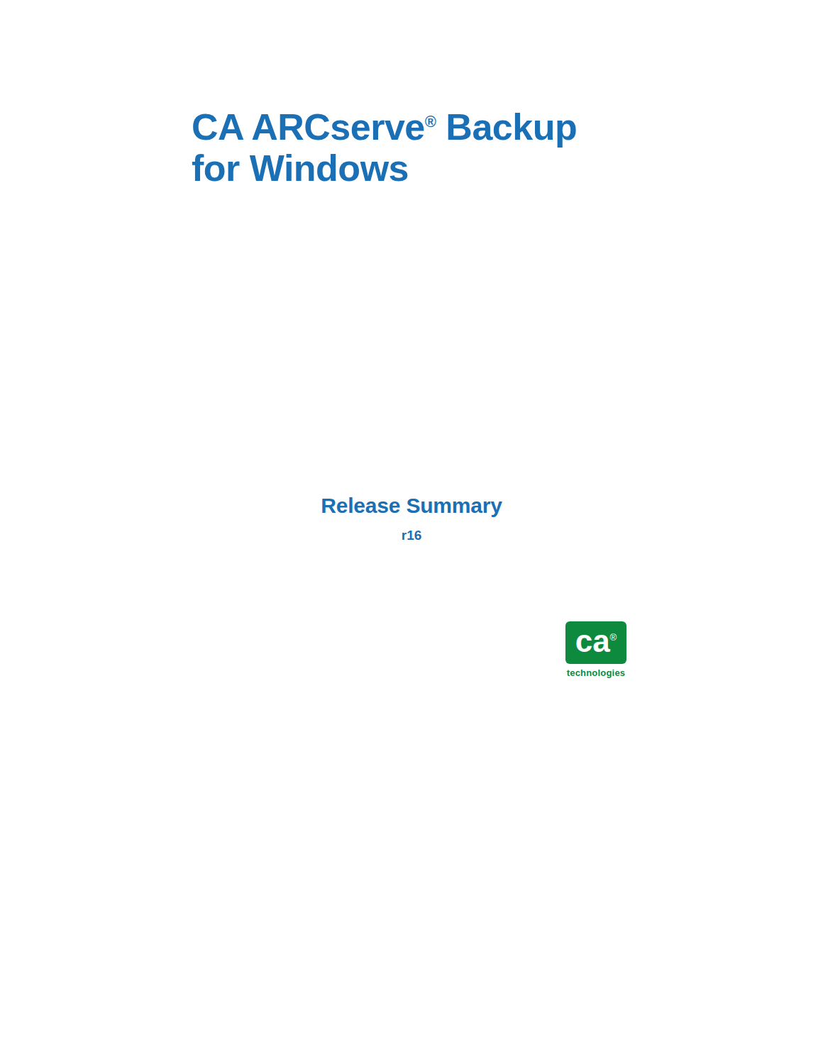CA ARCserve® Backup for Windows
Release Summary
r16
ca®
technologies